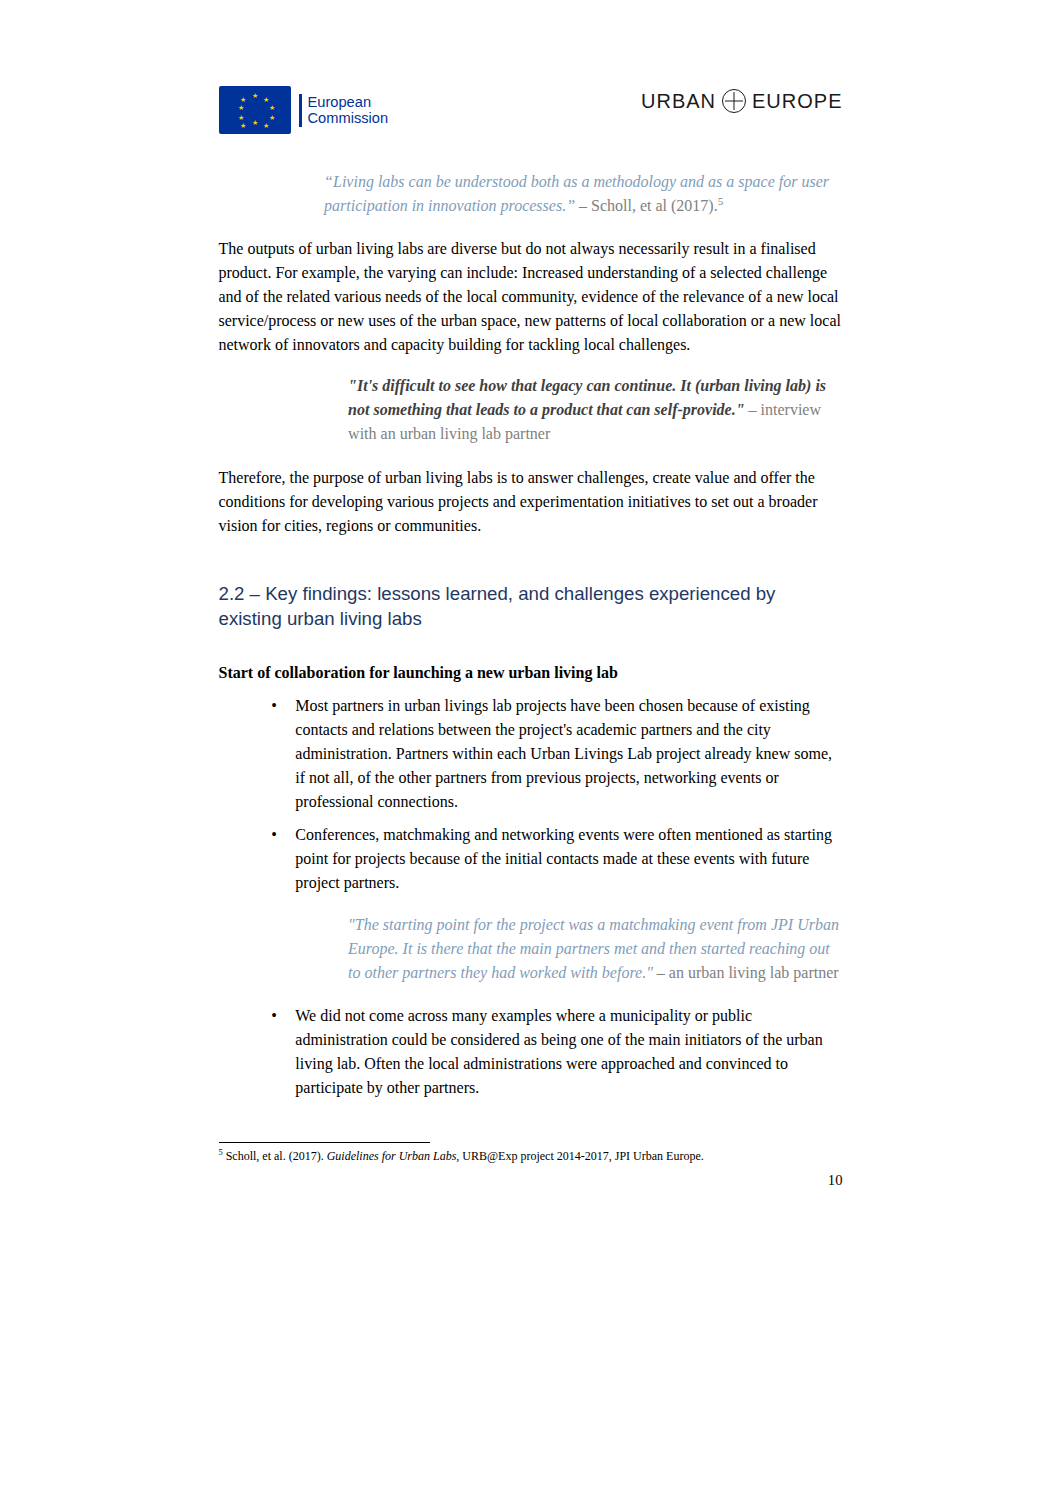★ ★ ★ ★ ★ ★ ★ ★ ★ ★
European Commission
URBAN EUROPE
“Living labs can be understood both as a methodology and as a space for user participation in innovation processes.” – Scholl, et al (2017).5
The outputs of urban living labs are diverse but do not always necessarily result in a finalised product. For example, the varying can include: Increased understanding of a selected challenge and of the related various needs of the local community, evidence of the relevance of a new local service/process or new uses of the urban space, new patterns of local collaboration or a new local network of innovators and capacity building for tackling local challenges.
"It's difficult to see how that legacy can continue. It (urban living lab) is not something that leads to a product that can self-provide." – interview with an urban living lab partner
Therefore, the purpose of urban living labs is to answer challenges, create value and offer the conditions for developing various projects and experimentation initiatives to set out a broader vision for cities, regions or communities.
2.2 – Key findings: lessons learned, and challenges experienced by existing urban living labs
Start of collaboration for launching a new urban living lab
Most partners in urban livings lab projects have been chosen because of existing contacts and relations between the project's academic partners and the city administration. Partners within each Urban Livings Lab project already knew some, if not all, of the other partners from previous projects, networking events or professional connections.
Conferences, matchmaking and networking events were often mentioned as starting point for projects because of the initial contacts made at these events with future project partners.
"The starting point for the project was a matchmaking event from JPI Urban Europe. It is there that the main partners met and then started reaching out to other partners they had worked with before." – an urban living lab partner
We did not come across many examples where a municipality or public administration could be considered as being one of the main initiators of the urban living lab. Often the local administrations were approached and convinced to participate by other partners.
5 Scholl, et al. (2017). Guidelines for Urban Labs, URB@Exp project 2014-2017, JPI Urban Europe.
10